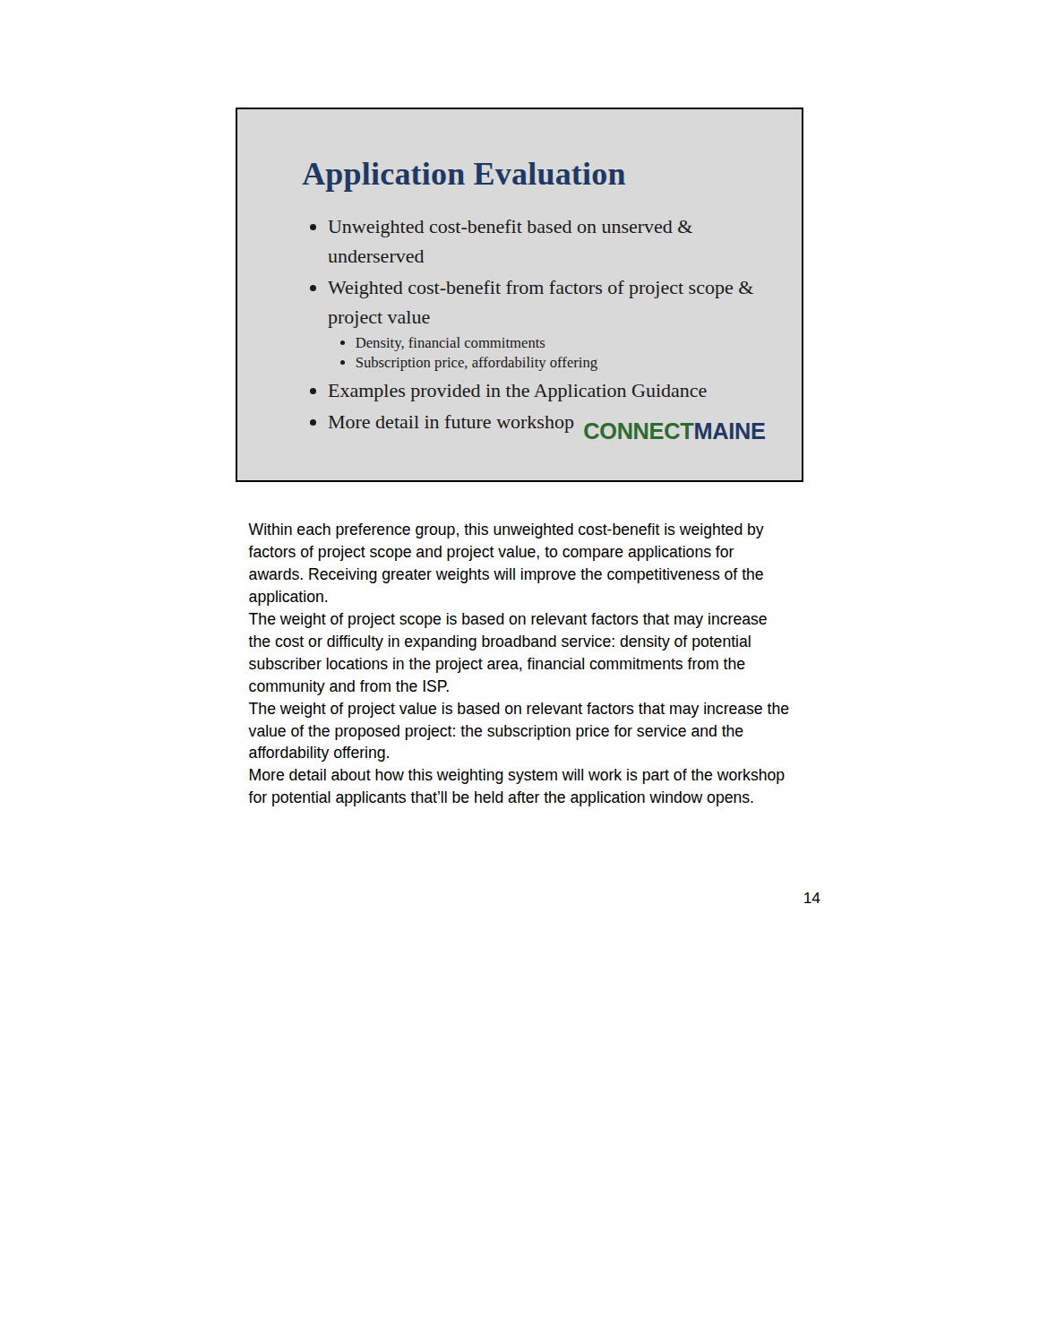Application Evaluation
Unweighted cost-benefit based on unserved & underserved
Weighted cost-benefit from factors of project scope & project value
Density, financial commitments
Subscription price, affordability offering
Examples provided in the Application Guidance
More detail in future workshop
CONNECT MAINE
Within each preference group, this unweighted cost-benefit is weighted by factors of project scope and project value, to compare applications for awards. Receiving greater weights will improve the competitiveness of the application.
The weight of project scope is based on relevant factors that may increase the cost or difficulty in expanding broadband service: density of potential subscriber locations in the project area, financial commitments from the community and from the ISP.
The weight of project value is based on relevant factors that may increase the value of the proposed project: the subscription price for service and the affordability offering.
More detail about how this weighting system will work is part of the workshop for potential applicants that’ll be held after the application window opens.
14